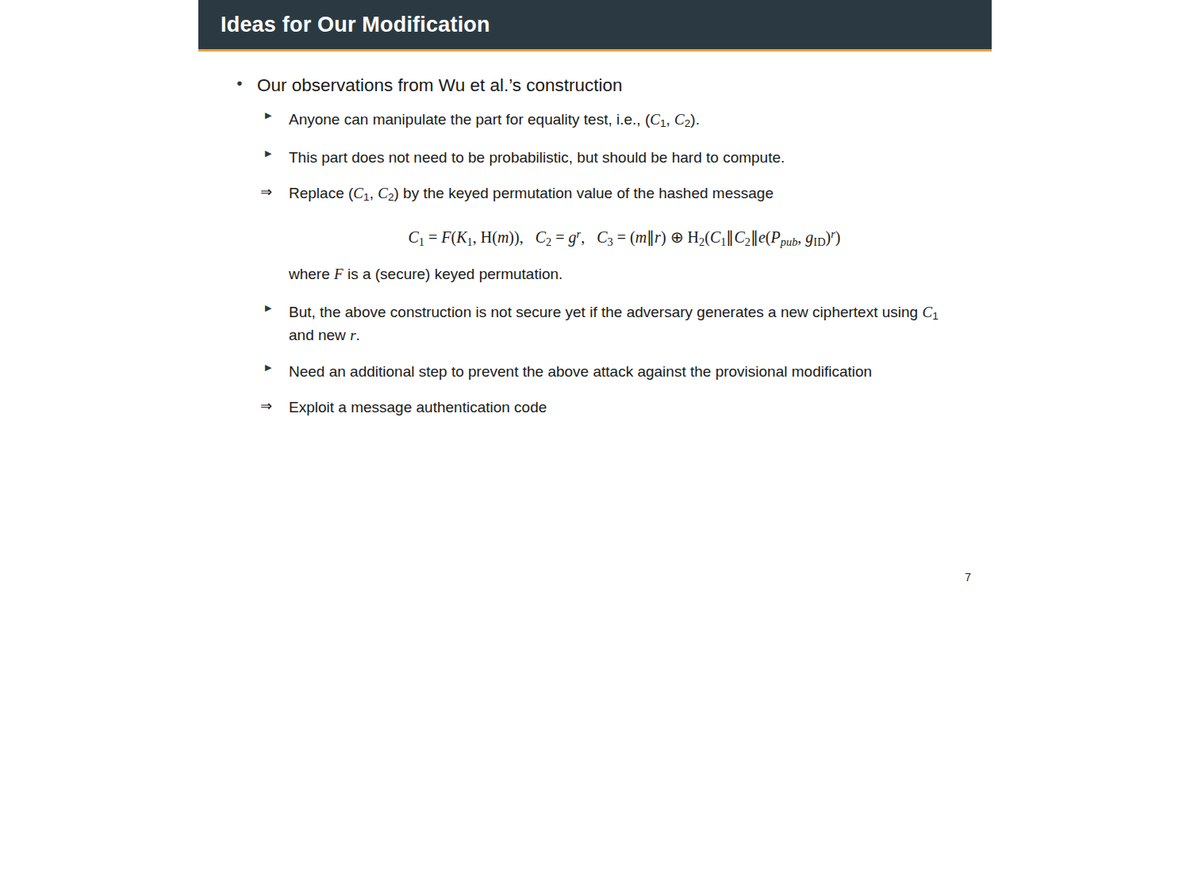Ideas for Our Modification
Our observations from Wu et al.’s construction
Anyone can manipulate the part for equality test, i.e., (C1, C2).
This part does not need to be probabilistic, but should be hard to compute.
Replace (C1, C2) by the keyed permutation value of the hashed message
C1 = F(K1, H(m)), C2 = gr, C3 = (m∥r) ⊕ H2(C1∥C2∥e(Ppub, gID)r)
where F is a (secure) keyed permutation.
But, the above construction is not secure yet if the adversary generates a new ciphertext using C1 and new r.
Need an additional step to prevent the above attack against the provisional modification
Exploit a message authentication code
7